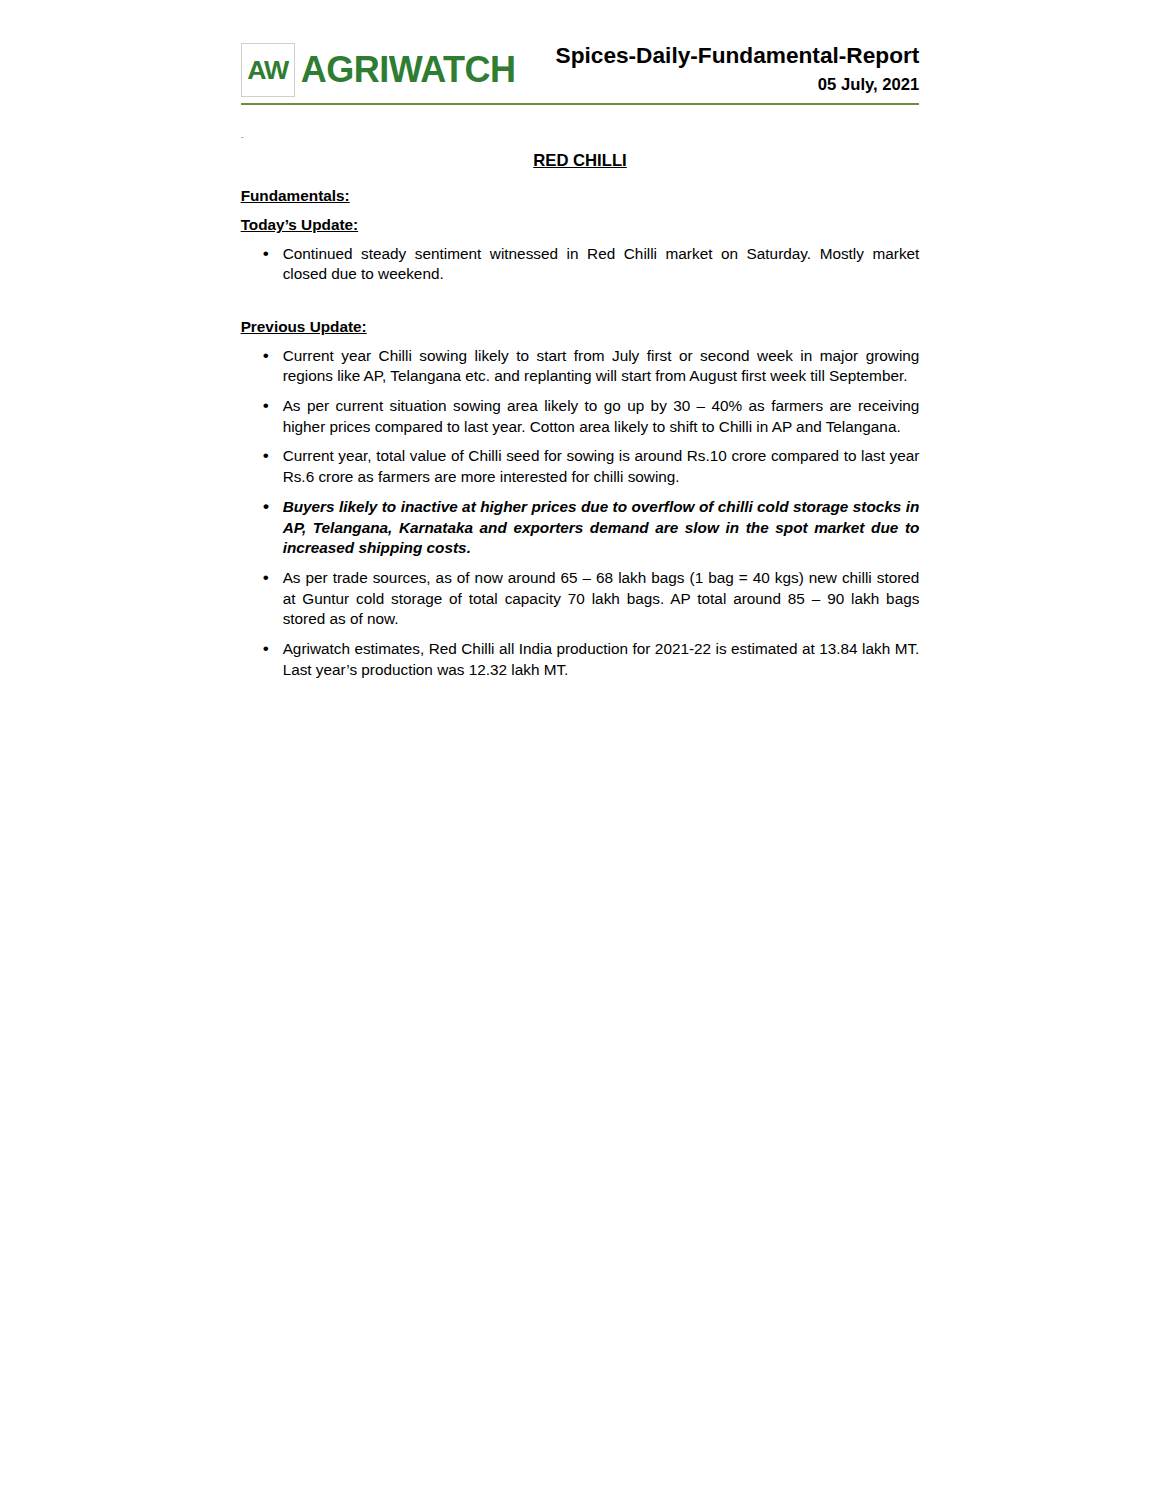AW
AGRIWATCH
Spices-Daily-Fundamental-Report
05 July, 2021
-
RED CHILLI
Fundamentals:
Today’s Update:
Continued steady sentiment witnessed in Red Chilli market on Saturday. Mostly market closed due to weekend.
Previous Update:
Current year Chilli sowing likely to start from July first or second week in major growing regions like AP, Telangana etc. and replanting will start from August first week till September.
As per current situation sowing area likely to go up by 30 – 40% as farmers are receiving higher prices compared to last year. Cotton area likely to shift to Chilli in AP and Telangana.
Current year, total value of Chilli seed for sowing is around Rs.10 crore compared to last year Rs.6 crore as farmers are more interested for chilli sowing.
Buyers likely to inactive at higher prices due to overflow of chilli cold storage stocks in AP, Telangana, Karnataka and exporters demand are slow in the spot market due to increased shipping costs.
As per trade sources, as of now around 65 – 68 lakh bags (1 bag = 40 kgs) new chilli stored at Guntur cold storage of total capacity 70 lakh bags. AP total around 85 – 90 lakh bags stored as of now.
Agriwatch estimates, Red Chilli all India production for 2021-22 is estimated at 13.84 lakh MT. Last year’s production was 12.32 lakh MT.